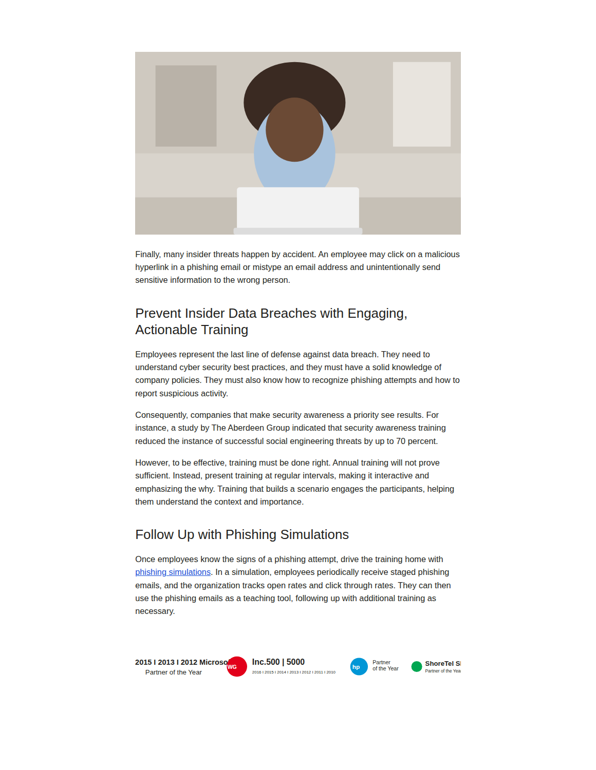Finally, many insider threats happen by accident. An employee may click on a malicious hyperlink in a phishing email or mistype an email address and unintentionally send sensitive information to the wrong person.
Prevent Insider Data Breaches with Engaging, Actionable Training
Employees represent the last line of defense against data breach. They need to understand cyber security best practices, and they must have a solid knowledge of company policies. They must also know how to recognize phishing attempts and how to report suspicious activity.
Consequently, companies that make security awareness a priority see results. For instance, a study by The Aberdeen Group indicated that security awareness training reduced the instance of successful social engineering threats by up to 70 percent.
However, to be effective, training must be done right. Annual training will not prove sufficient. Instead, present training at regular intervals, making it interactive and emphasizing the why. Training that builds a scenario engages the participants, helping them understand the context and importance.
Follow Up with Phishing Simulations
Once employees know the signs of a phishing attempt, drive the training home with phishing simulations. In a simulation, employees periodically receive staged phishing emails, and the organization tracks open rates and click through rates. They can then use the phishing emails as a teaching tool, following up with additional training as necessary.